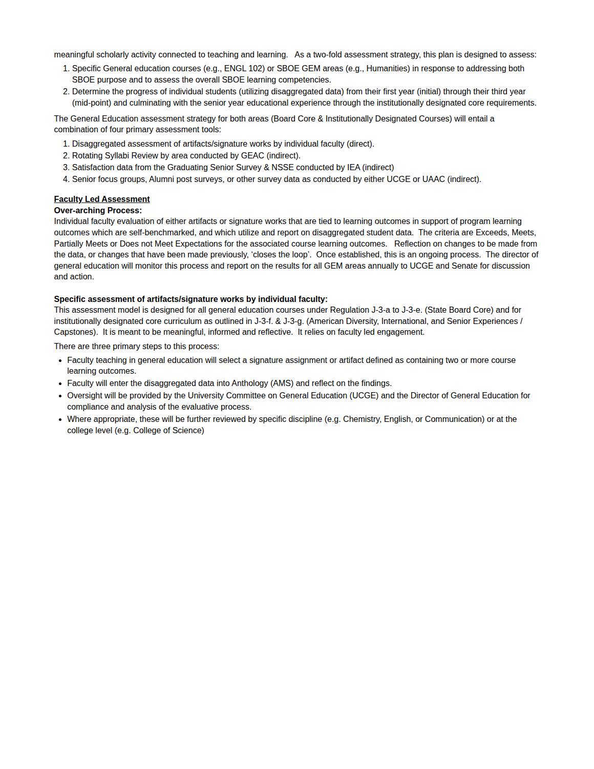meaningful scholarly activity connected to teaching and learning. As a two-fold assessment strategy, this plan is designed to assess:
Specific General education courses (e.g., ENGL 102) or SBOE GEM areas (e.g., Humanities) in response to addressing both SBOE purpose and to assess the overall SBOE learning competencies.
Determine the progress of individual students (utilizing disaggregated data) from their first year (initial) through their third year (mid-point) and culminating with the senior year educational experience through the institutionally designated core requirements.
The General Education assessment strategy for both areas (Board Core & Institutionally Designated Courses) will entail a combination of four primary assessment tools:
Disaggregated assessment of artifacts/signature works by individual faculty (direct).
Rotating Syllabi Review by area conducted by GEAC (indirect).
Satisfaction data from the Graduating Senior Survey & NSSE conducted by IEA (indirect)
Senior focus groups, Alumni post surveys, or other survey data as conducted by either UCGE or UAAC (indirect).
Faculty Led Assessment
Over-arching Process:
Individual faculty evaluation of either artifacts or signature works that are tied to learning outcomes in support of program learning outcomes which are self-benchmarked, and which utilize and report on disaggregated student data. The criteria are Exceeds, Meets, Partially Meets or Does not Meet Expectations for the associated course learning outcomes. Reflection on changes to be made from the data, or changes that have been made previously, ‘closes the loop’. Once established, this is an ongoing process. The director of general education will monitor this process and report on the results for all GEM areas annually to UCGE and Senate for discussion and action.
Specific assessment of artifacts/signature works by individual faculty:
This assessment model is designed for all general education courses under Regulation J-3-a to J-3-e. (State Board Core) and for institutionally designated core curriculum as outlined in J-3-f. & J-3-g. (American Diversity, International, and Senior Experiences / Capstones). It is meant to be meaningful, informed and reflective. It relies on faculty led engagement.
There are three primary steps to this process:
Faculty teaching in general education will select a signature assignment or artifact defined as containing two or more course learning outcomes.
Faculty will enter the disaggregated data into Anthology (AMS) and reflect on the findings.
Oversight will be provided by the University Committee on General Education (UCGE) and the Director of General Education for compliance and analysis of the evaluative process.
Where appropriate, these will be further reviewed by specific discipline (e.g. Chemistry, English, or Communication) or at the college level (e.g. College of Science)